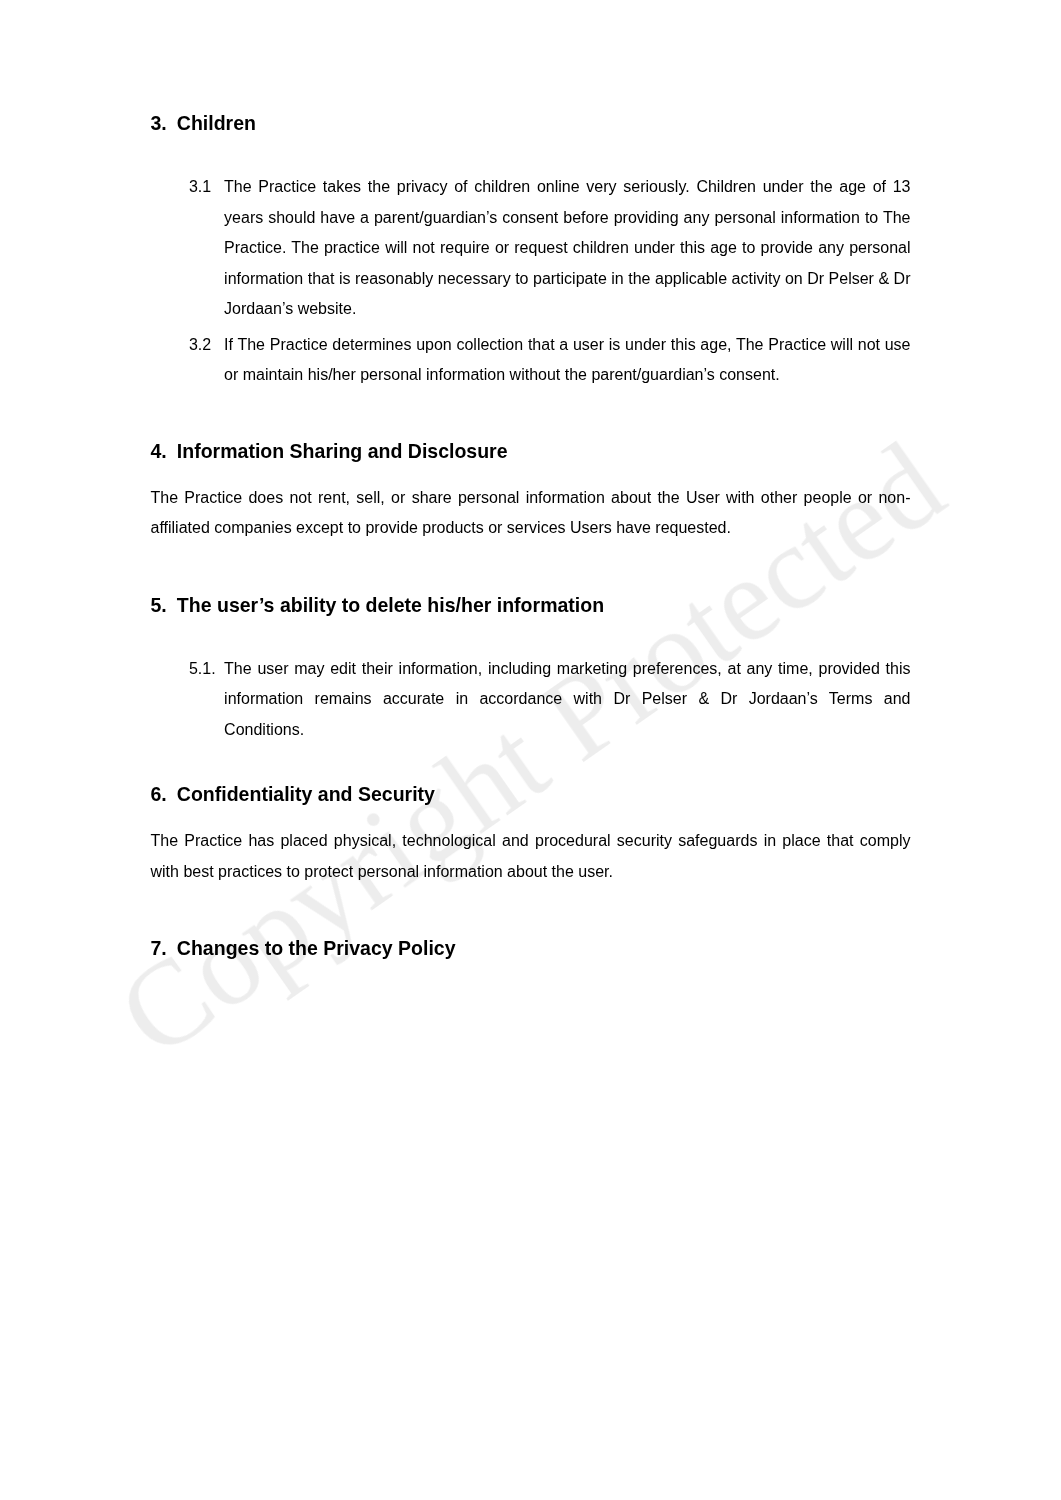Copyright Protected
3. Children
3.1
The Practice takes the privacy of children online very seriously. Children under the age of 13 years should have a parent/guardian’s consent before providing any personal information to The Practice. The practice will not require or request children under this age to provide any personal information that is reasonably necessary to participate in the applicable activity on Dr Pelser & Dr Jordaan’s website.
3.2
If The Practice determines upon collection that a user is under this age, The Practice will not use or maintain his/her personal information without the parent/guardian’s consent.
4. Information Sharing and Disclosure
The Practice does not rent, sell, or share personal information about the User with other people or non-affiliated companies except to provide products or services Users have requested.
5. The user’s ability to delete his/her information
5.1.
The user may edit their information, including marketing preferences, at any time, provided this information remains accurate in accordance with Dr Pelser & Dr Jordaan’s Terms and Conditions.
6. Confidentiality and Security
The Practice has placed physical, technological and procedural security safeguards in place that comply with best practices to protect personal information about the user.
7. Changes to the Privacy Policy